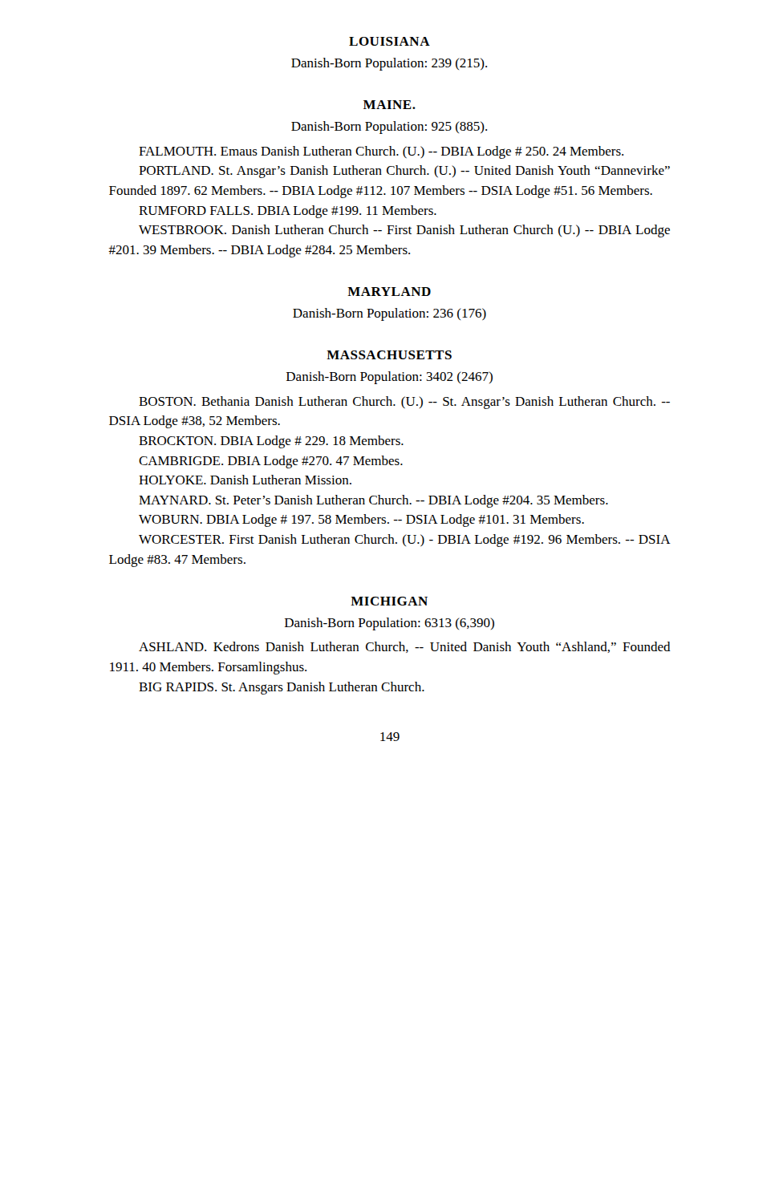LOUISIANA
Danish-Born Population: 239 (215).
MAINE.
Danish-Born Population: 925 (885).
FALMOUTH. Emaus Danish Lutheran Church. (U.) -- DBIA Lodge # 250. 24 Members.
PORTLAND. St. Ansgar’s Danish Lutheran Church. (U.) -- United Danish Youth “Dannevirke” Founded 1897. 62 Members. -- DBIA Lodge #112. 107 Members -- DSIA Lodge #51. 56 Members.
RUMFORD FALLS. DBIA Lodge #199. 11 Members.
WESTBROOK. Danish Lutheran Church -- First Danish Lutheran Church (U.) -- DBIA Lodge #201. 39 Members. -- DBIA Lodge #284. 25 Members.
MARYLAND
Danish-Born Population: 236 (176)
MASSACHUSETTS
Danish-Born Population: 3402 (2467)
BOSTON. Bethania Danish Lutheran Church. (U.) -- St. Ansgar’s Danish Lutheran Church. -- DSIA Lodge #38, 52 Members.
BROCKTON. DBIA Lodge # 229. 18 Members.
CAMBRIGDE. DBIA Lodge #270. 47 Membes.
HOLYOKE. Danish Lutheran Mission.
MAYNARD. St. Peter’s Danish Lutheran Church. -- DBIA Lodge #204. 35 Members.
WOBURN. DBIA Lodge # 197. 58 Members. -- DSIA Lodge #101. 31 Members.
WORCESTER. First Danish Lutheran Church. (U.) - DBIA Lodge #192. 96 Members. -- DSIA Lodge #83. 47 Members.
MICHIGAN
Danish-Born Population: 6313 (6,390)
ASHLAND. Kedrons Danish Lutheran Church, -- United Danish Youth “Ashland,” Founded 1911. 40 Members. Forsamlingshus.
BIG RAPIDS. St. Ansgars Danish Lutheran Church.
149